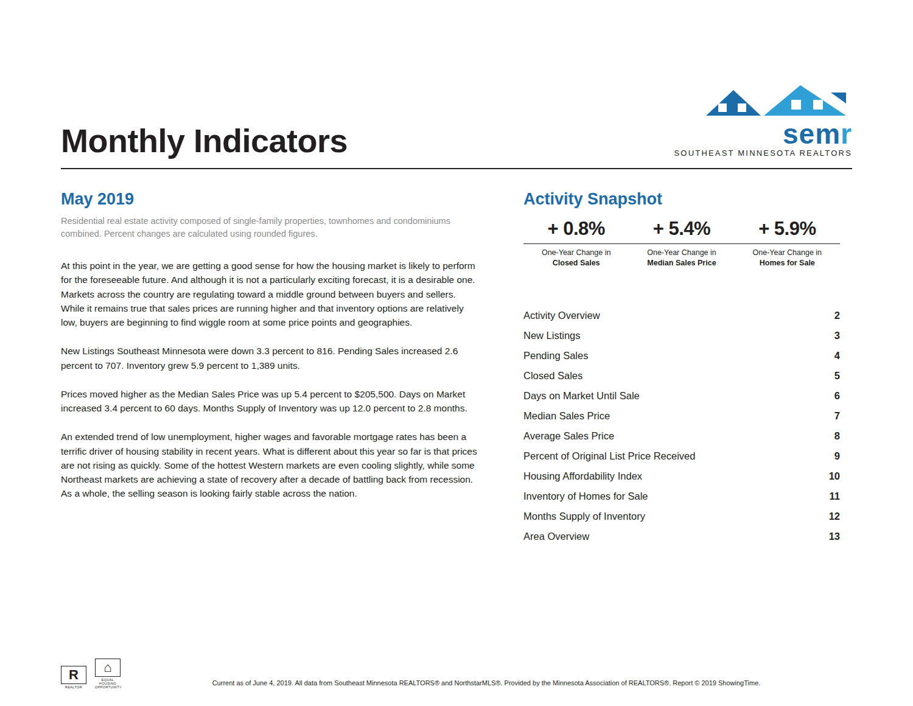Monthly Indicators
semr
SOUTHEAST MINNESOTA REALTORS
May 2019
Residential real estate activity composed of single-family properties, townhomes and condominiums combined. Percent changes are calculated using rounded figures.
At this point in the year, we are getting a good sense for how the housing market is likely to perform for the foreseeable future. And although it is not a particularly exciting forecast, it is a desirable one. Markets across the country are regulating toward a middle ground between buyers and sellers. While it remains true that sales prices are running higher and that inventory options are relatively low, buyers are beginning to find wiggle room at some price points and geographies.
New Listings Southeast Minnesota were down 3.3 percent to 816. Pending Sales increased 2.6 percent to 707. Inventory grew 5.9 percent to 1,389 units.
Prices moved higher as the Median Sales Price was up 5.4 percent to $205,500. Days on Market increased 3.4 percent to 60 days. Months Supply of Inventory was up 12.0 percent to 2.8 months.
An extended trend of low unemployment, higher wages and favorable mortgage rates has been a terrific driver of housing stability in recent years. What is different about this year so far is that prices are not rising as quickly. Some of the hottest Western markets are even cooling slightly, while some Northeast markets are achieving a state of recovery after a decade of battling back from recession. As a whole, the selling season is looking fairly stable across the nation.
Activity Snapshot
| + 0.8% | + 5.4% | + 5.9% |
| One-Year Change in Closed Sales | One-Year Change in Median Sales Price | One-Year Change in Homes for Sale |
| Activity Overview | 2 |
| New Listings | 3 |
| Pending Sales | 4 |
| Closed Sales | 5 |
| Days on Market Until Sale | 6 |
| Median Sales Price | 7 |
| Average Sales Price | 8 |
| Percent of Original List Price Received | 9 |
| Housing Affordability Index | 10 |
| Inventory of Homes for Sale | 11 |
| Months Supply of Inventory | 12 |
| Area Overview | 13 |
R
Realtor
⌂
Equal Housing
Opportunity
Current as of June 4, 2019. All data from Southeast Minnesota REALTORS® and NorthstarMLS®. Provided by the Minnesota Association of REALTORS®. Report © 2019 ShowingTime.